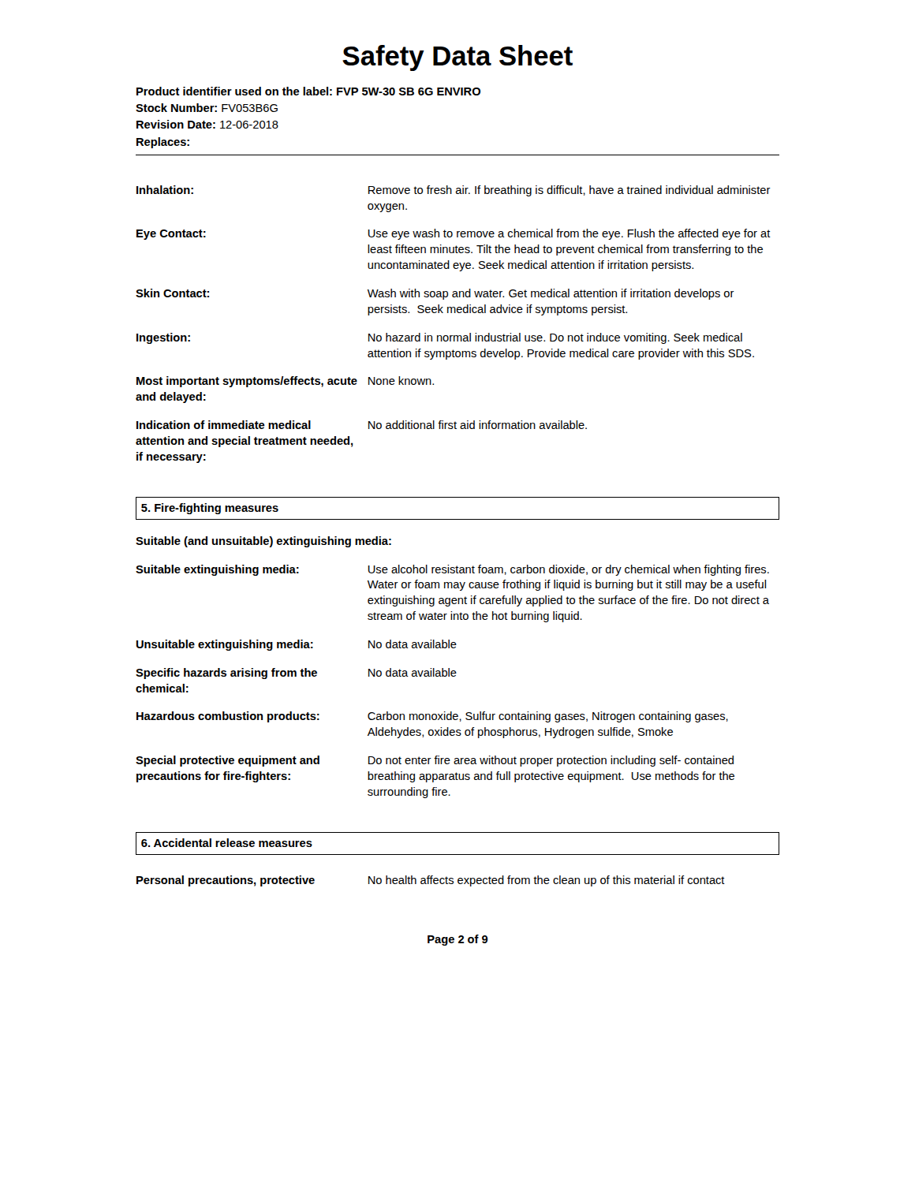Safety Data Sheet
Product identifier used on the label: FVP 5W-30 SB 6G ENVIRO
Stock Number: FV053B6G
Revision Date: 12-06-2018
Replaces:
| Inhalation: | Remove to fresh air. If breathing is difficult, have a trained individual administer oxygen. |
| Eye Contact: | Use eye wash to remove a chemical from the eye. Flush the affected eye for at least fifteen minutes. Tilt the head to prevent chemical from transferring to the uncontaminated eye. Seek medical attention if irritation persists. |
| Skin Contact: | Wash with soap and water. Get medical attention if irritation develops or persists. Seek medical advice if symptoms persist. |
| Ingestion: | No hazard in normal industrial use. Do not induce vomiting. Seek medical attention if symptoms develop. Provide medical care provider with this SDS. |
| Most important symptoms/effects, acute and delayed: | None known. |
| Indication of immediate medical attention and special treatment needed, if necessary: | No additional first aid information available. |
5. Fire-fighting measures
Suitable (and unsuitable) extinguishing media:
| Suitable extinguishing media: | Use alcohol resistant foam, carbon dioxide, or dry chemical when fighting fires. Water or foam may cause frothing if liquid is burning but it still may be a useful extinguishing agent if carefully applied to the surface of the fire. Do not direct a stream of water into the hot burning liquid. |
| Unsuitable extinguishing media: | No data available |
| Specific hazards arising from the chemical: | No data available |
| Hazardous combustion products: | Carbon monoxide, Sulfur containing gases, Nitrogen containing gases, Aldehydes, oxides of phosphorus, Hydrogen sulfide, Smoke |
| Special protective equipment and precautions for fire-fighters: | Do not enter fire area without proper protection including self- contained breathing apparatus and full protective equipment. Use methods for the surrounding fire. |
6. Accidental release measures
| Personal precautions, protective | No health affects expected from the clean up of this material if contact |
Page 2 of 9